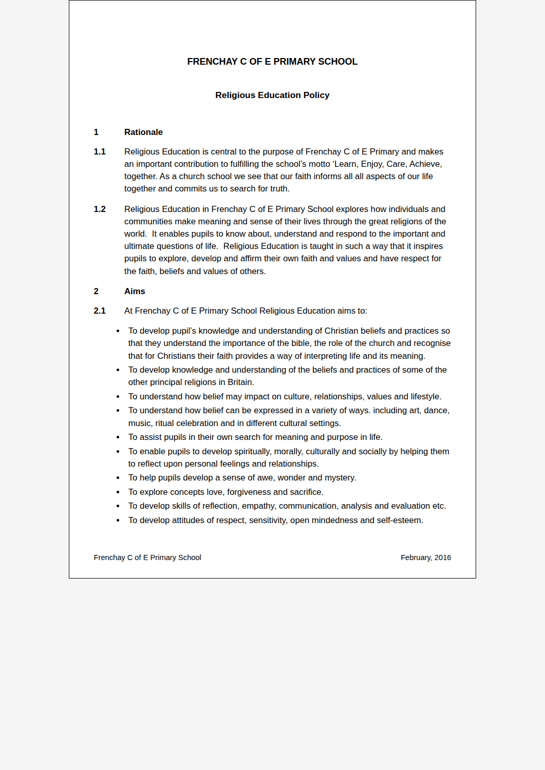FRENCHAY C OF E PRIMARY SCHOOL
Religious Education Policy
1
Rationale
1.1
Religious Education is central to the purpose of Frenchay C of E Primary and makes an important contribution to fulfilling the school’s motto ‘Learn, Enjoy, Care, Achieve, together. As a church school we see that our faith informs all all aspects of our life together and commits us to search for truth.
1.2
Religious Education in Frenchay C of E Primary School explores how individuals and communities make meaning and sense of their lives through the great religions of the world. It enables pupils to know about, understand and respond to the important and ultimate questions of life. Religious Education is taught in such a way that it inspires pupils to explore, develop and affirm their own faith and values and have respect for the faith, beliefs and values of others.
2
Aims
2.1
At Frenchay C of E Primary School Religious Education aims to:
To develop pupil’s knowledge and understanding of Christian beliefs and practices so that they understand the importance of the bible, the role of the church and recognise that for Christians their faith provides a way of interpreting life and its meaning.
To develop knowledge and understanding of the beliefs and practices of some of the other principal religions in Britain.
To understand how belief may impact on culture, relationships, values and lifestyle.
To understand how belief can be expressed in a variety of ways. including art, dance, music, ritual celebration and in different cultural settings.
To assist pupils in their own search for meaning and purpose in life.
To enable pupils to develop spiritually, morally, culturally and socially by helping them to reflect upon personal feelings and relationships.
To help pupils develop a sense of awe, wonder and mystery.
To explore concepts love, forgiveness and sacrifice.
To develop skills of reflection, empathy, communication, analysis and evaluation etc.
To develop attitudes of respect, sensitivity, open mindedness and self-esteem.
Frenchay C of E Primary School February, 2016